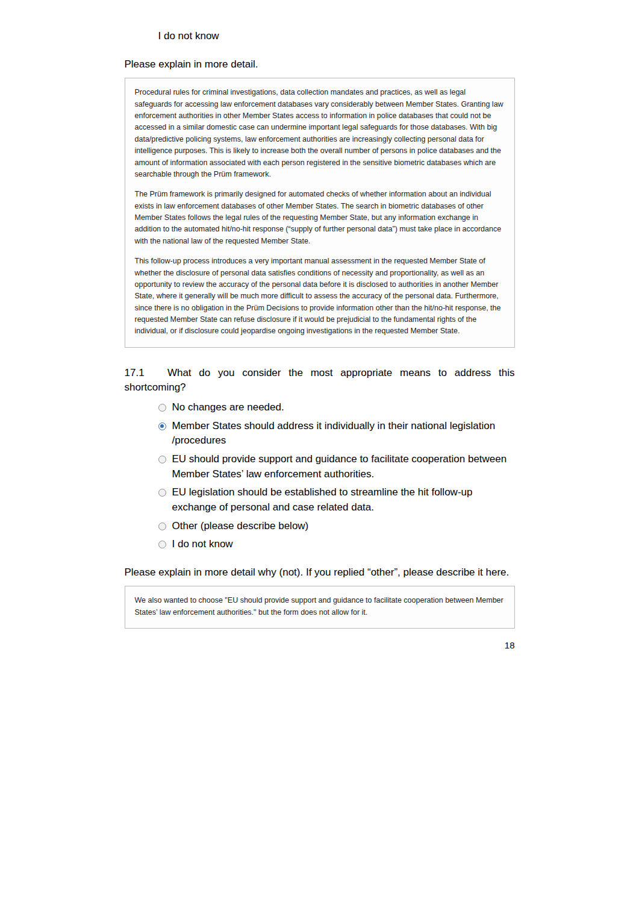I do not know
Please explain in more detail.
Procedural rules for criminal investigations, data collection mandates and practices, as well as legal safeguards for accessing law enforcement databases vary considerably between Member States. Granting law enforcement authorities in other Member States access to information in police databases that could not be accessed in a similar domestic case can undermine important legal safeguards for those databases. With big data/predictive policing systems, law enforcement authorities are increasingly collecting personal data for intelligence purposes. This is likely to increase both the overall number of persons in police databases and the amount of information associated with each person registered in the sensitive biometric databases which are searchable through the Prüm framework.
The Prüm framework is primarily designed for automated checks of whether information about an individual exists in law enforcement databases of other Member States. The search in biometric databases of other Member States follows the legal rules of the requesting Member State, but any information exchange in addition to the automated hit/no-hit response (“supply of further personal data”) must take place in accordance with the national law of the requested Member State.
This follow-up process introduces a very important manual assessment in the requested Member State of whether the disclosure of personal data satisfies conditions of necessity and proportionality, as well as an opportunity to review the accuracy of the personal data before it is disclosed to authorities in another Member State, where it generally will be much more difficult to assess the accuracy of the personal data. Furthermore, since there is no obligation in the Prüm Decisions to provide information other than the hit/no-hit response, the requested Member State can refuse disclosure if it would be prejudicial to the fundamental rights of the individual, or if disclosure could jeopardise ongoing investigations in the requested Member State.
17.1 What do you consider the most appropriate means to address this shortcoming?
No changes are needed.
Member States should address it individually in their national legislation /procedures
EU should provide support and guidance to facilitate cooperation between Member States’ law enforcement authorities.
EU legislation should be established to streamline the hit follow-up exchange of personal and case related data.
Other (please describe below)
I do not know
Please explain in more detail why (not). If you replied “other”, please describe it here.
We also wanted to choose "EU should provide support and guidance to facilitate cooperation between Member States’ law enforcement authorities." but the form does not allow for it.
18